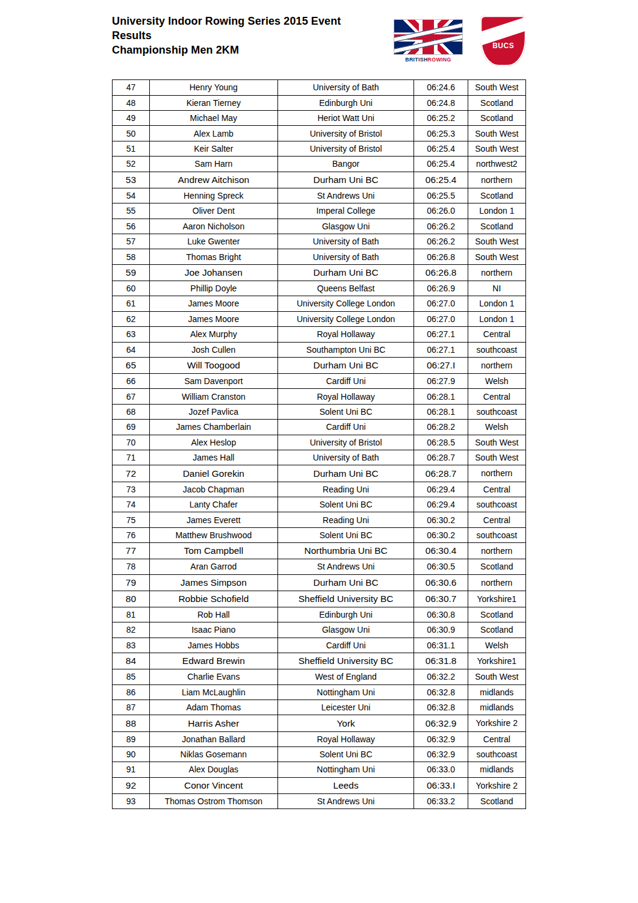University Indoor Rowing Series 2015 Event Results Championship Men 2KM
BRITISHROWING
BUCS
| 47 | Henry Young | University of Bath | 06:24.6 | South West |
| 48 | Kieran Tierney | Edinburgh Uni | 06:24.8 | Scotland |
| 49 | Michael May | Heriot Watt Uni | 06:25.2 | Scotland |
| 50 | Alex Lamb | University of Bristol | 06:25.3 | South West |
| 51 | Keir Salter | University of Bristol | 06:25.4 | South West |
| 52 | Sam Harn | Bangor | 06:25.4 | northwest2 |
| 53 | Andrew Aitchison | Durham Uni BC | 06:25.4 | northern |
| 54 | Henning Spreck | St Andrews Uni | 06:25.5 | Scotland |
| 55 | Oliver Dent | Imperal College | 06:26.0 | London 1 |
| 56 | Aaron Nicholson | Glasgow Uni | 06:26.2 | Scotland |
| 57 | Luke Gwenter | University of Bath | 06:26.2 | South West |
| 58 | Thomas Bright | University of Bath | 06:26.8 | South West |
| 59 | Joe Johansen | Durham Uni BC | 06:26.8 | northern |
| 60 | Phillip Doyle | Queens Belfast | 06:26.9 | NI |
| 61 | James Moore | University College London | 06:27.0 | London 1 |
| 62 | James Moore | University College London | 06:27.0 | London 1 |
| 63 | Alex Murphy | Royal Hollaway | 06:27.1 | Central |
| 64 | Josh Cullen | Southampton Uni BC | 06:27.1 | southcoast |
| 65 | Will Toogood | Durham Uni BC | 06:27.I | northern |
| 66 | Sam Davenport | Cardiff Uni | 06:27.9 | Welsh |
| 67 | William Cranston | Royal Hollaway | 06:28.1 | Central |
| 68 | Jozef Pavlica | Solent Uni BC | 06:28.1 | southcoast |
| 69 | James Chamberlain | Cardiff Uni | 06:28.2 | Welsh |
| 70 | Alex Heslop | University of Bristol | 06:28.5 | South West |
| 71 | James Hall | University of Bath | 06:28.7 | South West |
| 72 | Daniel Gorekin | Durham Uni BC | 06:28.7 | northern |
| 73 | Jacob Chapman | Reading Uni | 06:29.4 | Central |
| 74 | Lanty Chafer | Solent Uni BC | 06:29.4 | southcoast |
| 75 | James Everett | Reading Uni | 06:30.2 | Central |
| 76 | Matthew Brushwood | Solent Uni BC | 06:30.2 | southcoast |
| 77 | Tom Campbell | Northumbria Uni BC | 06:30.4 | northern |
| 78 | Aran Garrod | St Andrews Uni | 06:30.5 | Scotland |
| 79 | James Simpson | Durham Uni BC | 06:30.6 | northern |
| 80 | Robbie Schofield | Sheffield University BC | 06:30.7 | Yorkshire1 |
| 81 | Rob Hall | Edinburgh Uni | 06:30.8 | Scotland |
| 82 | Isaac Piano | Glasgow Uni | 06:30.9 | Scotland |
| 83 | James Hobbs | Cardiff Uni | 06:31.1 | Welsh |
| 84 | Edward Brewin | Sheffield University BC | 06:31.8 | Yorkshire1 |
| 85 | Charlie Evans | West of England | 06:32.2 | South West |
| 86 | Liam McLaughlin | Nottingham Uni | 06:32.8 | midlands |
| 87 | Adam Thomas | Leicester Uni | 06:32.8 | midlands |
| 88 | Harris Asher | York | 06:32.9 | Yorkshire 2 |
| 89 | Jonathan Ballard | Royal Hollaway | 06:32.9 | Central |
| 90 | Niklas Gosemann | Solent Uni BC | 06:32.9 | southcoast |
| 91 | Alex Douglas | Nottingham Uni | 06:33.0 | midlands |
| 92 | Conor Vincent | Leeds | 06:33.I | Yorkshire 2 |
| 93 | Thomas Ostrom Thomson | St Andrews Uni | 06:33.2 | Scotland |